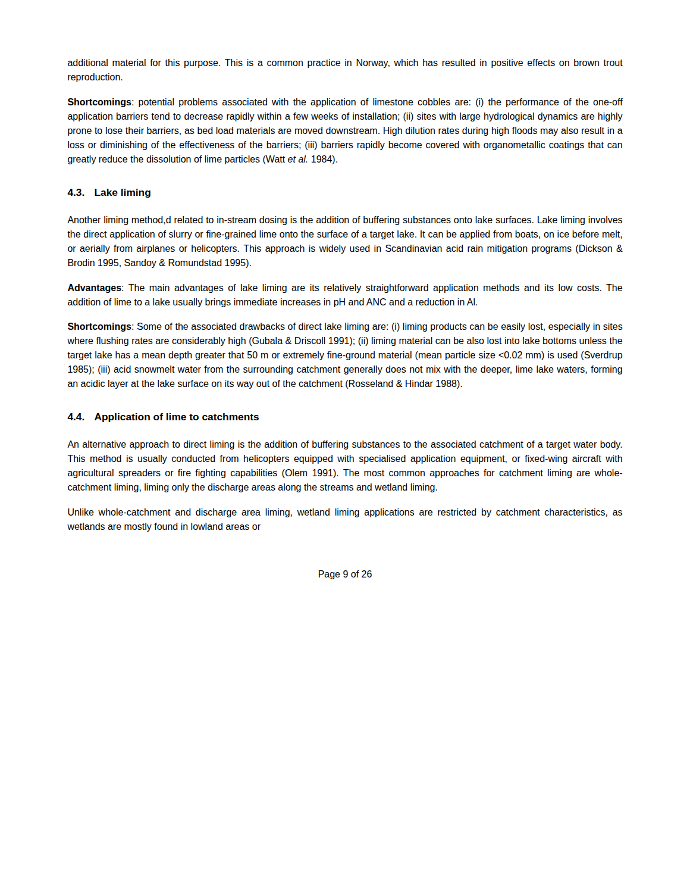additional material for this purpose. This is a common practice in Norway, which has resulted in positive effects on brown trout reproduction.
Shortcomings: potential problems associated with the application of limestone cobbles are: (i) the performance of the one-off application barriers tend to decrease rapidly within a few weeks of installation; (ii) sites with large hydrological dynamics are highly prone to lose their barriers, as bed load materials are moved downstream. High dilution rates during high floods may also result in a loss or diminishing of the effectiveness of the barriers; (iii) barriers rapidly become covered with organometallic coatings that can greatly reduce the dissolution of lime particles (Watt et al. 1984).
4.3. Lake liming
Another liming method,d related to in-stream dosing is the addition of buffering substances onto lake surfaces. Lake liming involves the direct application of slurry or fine-grained lime onto the surface of a target lake. It can be applied from boats, on ice before melt, or aerially from airplanes or helicopters. This approach is widely used in Scandinavian acid rain mitigation programs (Dickson & Brodin 1995, Sandoy & Romundstad 1995).
Advantages: The main advantages of lake liming are its relatively straightforward application methods and its low costs. The addition of lime to a lake usually brings immediate increases in pH and ANC and a reduction in Al.
Shortcomings: Some of the associated drawbacks of direct lake liming are: (i) liming products can be easily lost, especially in sites where flushing rates are considerably high (Gubala & Driscoll 1991); (ii) liming material can be also lost into lake bottoms unless the target lake has a mean depth greater that 50 m or extremely fine-ground material (mean particle size <0.02 mm) is used (Sverdrup 1985); (iii) acid snowmelt water from the surrounding catchment generally does not mix with the deeper, lime lake waters, forming an acidic layer at the lake surface on its way out of the catchment (Rosseland & Hindar 1988).
4.4. Application of lime to catchments
An alternative approach to direct liming is the addition of buffering substances to the associated catchment of a target water body. This method is usually conducted from helicopters equipped with specialised application equipment, or fixed-wing aircraft with agricultural spreaders or fire fighting capabilities (Olem 1991). The most common approaches for catchment liming are whole-catchment liming, liming only the discharge areas along the streams and wetland liming.
Unlike whole-catchment and discharge area liming, wetland liming applications are restricted by catchment characteristics, as wetlands are mostly found in lowland areas or
Page 9 of 26